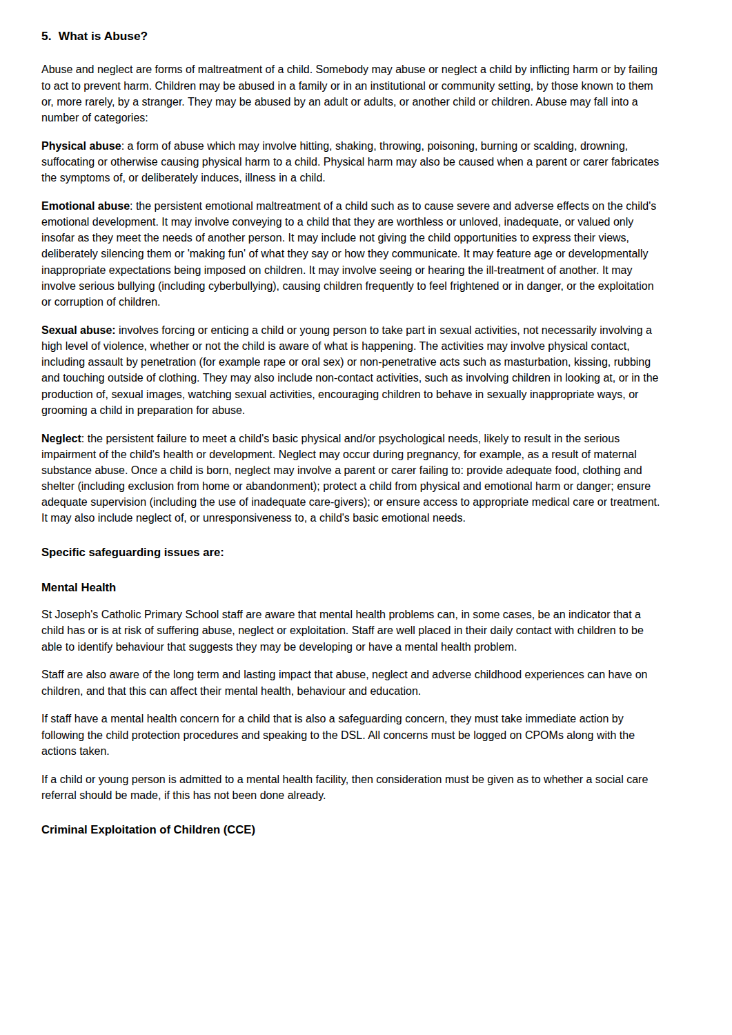5. What is Abuse?
Abuse and neglect are forms of maltreatment of a child. Somebody may abuse or neglect a child by inflicting harm or by failing to act to prevent harm. Children may be abused in a family or in an institutional or community setting, by those known to them or, more rarely, by a stranger. They may be abused by an adult or adults, or another child or children. Abuse may fall into a number of categories:
Physical abuse: a form of abuse which may involve hitting, shaking, throwing, poisoning, burning or scalding, drowning, suffocating or otherwise causing physical harm to a child. Physical harm may also be caused when a parent or carer fabricates the symptoms of, or deliberately induces, illness in a child.
Emotional abuse: the persistent emotional maltreatment of a child such as to cause severe and adverse effects on the child's emotional development. It may involve conveying to a child that they are worthless or unloved, inadequate, or valued only insofar as they meet the needs of another person. It may include not giving the child opportunities to express their views, deliberately silencing them or 'making fun' of what they say or how they communicate. It may feature age or developmentally inappropriate expectations being imposed on children. It may involve seeing or hearing the ill-treatment of another. It may involve serious bullying (including cyberbullying), causing children frequently to feel frightened or in danger, or the exploitation or corruption of children.
Sexual abuse: involves forcing or enticing a child or young person to take part in sexual activities, not necessarily involving a high level of violence, whether or not the child is aware of what is happening. The activities may involve physical contact, including assault by penetration (for example rape or oral sex) or non-penetrative acts such as masturbation, kissing, rubbing and touching outside of clothing. They may also include non-contact activities, such as involving children in looking at, or in the production of, sexual images, watching sexual activities, encouraging children to behave in sexually inappropriate ways, or grooming a child in preparation for abuse.
Neglect: the persistent failure to meet a child's basic physical and/or psychological needs, likely to result in the serious impairment of the child's health or development. Neglect may occur during pregnancy, for example, as a result of maternal substance abuse. Once a child is born, neglect may involve a parent or carer failing to: provide adequate food, clothing and shelter (including exclusion from home or abandonment); protect a child from physical and emotional harm or danger; ensure adequate supervision (including the use of inadequate care-givers); or ensure access to appropriate medical care or treatment. It may also include neglect of, or unresponsiveness to, a child's basic emotional needs.
Specific safeguarding issues are:
Mental Health
St Joseph's Catholic Primary School staff are aware that mental health problems can, in some cases, be an indicator that a child has or is at risk of suffering abuse, neglect or exploitation. Staff are well placed in their daily contact with children to be able to identify behaviour that suggests they may be developing or have a mental health problem.
Staff are also aware of the long term and lasting impact that abuse, neglect and adverse childhood experiences can have on children, and that this can affect their mental health, behaviour and education.
If staff have a mental health concern for a child that is also a safeguarding concern, they must take immediate action by following the child protection procedures and speaking to the DSL. All concerns must be logged on CPOMs along with the actions taken.
If a child or young person is admitted to a mental health facility, then consideration must be given as to whether a social care referral should be made, if this has not been done already.
Criminal Exploitation of Children (CCE)